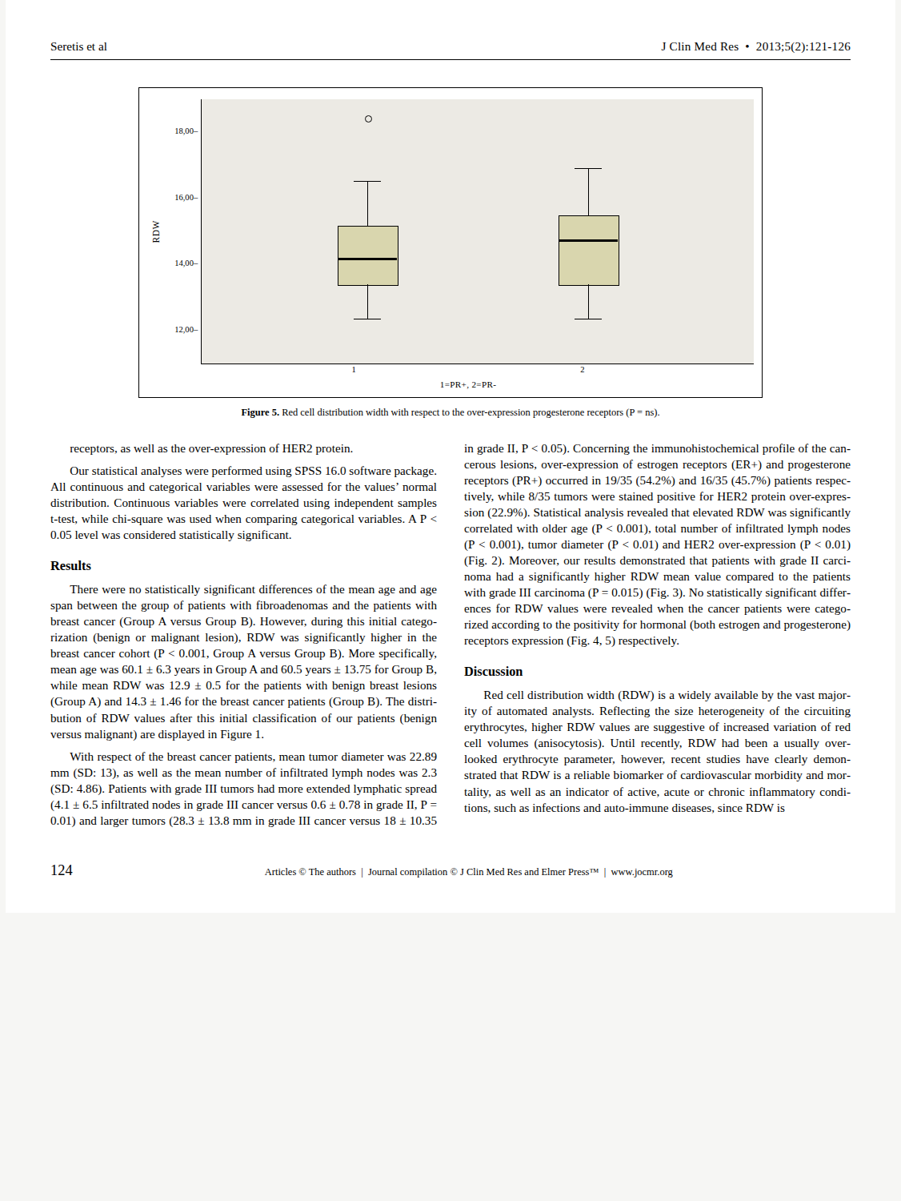Seretis et al
J Clin Med Res • 2013;5(2):121-126
RDW
18,00– 16,00– 14,00– 12,00–
1 2
1=PR+, 2=PR-
Figure 5. Red cell distribution width with respect to the over-expression progesterone receptors (P = ns).
receptors, as well as the over-expression of HER2 protein.
Our statistical analyses were performed using SPSS 16.0 software package. All continuous and categorical variables were assessed for the values’ normal distribution. Continuous variables were correlated using independent samples t-test, while chi-square was used when comparing categorical variables. A P < 0.05 level was considered statistically significant.
Results
There were no statistically significant differences of the mean age and age span between the group of patients with fibroadenomas and the patients with breast cancer (Group A versus Group B). However, during this initial categorization (benign or malignant lesion), RDW was significantly higher in the breast cancer cohort (P < 0.001, Group A versus Group B). More specifically, mean age was 60.1 ± 6.3 years in Group A and 60.5 years ± 13.75 for Group B, while mean RDW was 12.9 ± 0.5 for the patients with benign breast lesions (Group A) and 14.3 ± 1.46 for the breast cancer patients (Group B). The distribution of RDW values after this initial classification of our patients (benign versus malignant) are displayed in Figure 1.
With respect of the breast cancer patients, mean tumor diameter was 22.89 mm (SD: 13), as well as the mean number of infiltrated lymph nodes was 2.3 (SD: 4.86). Patients with grade III tumors had more extended lymphatic spread (4.1 ± 6.5 infiltrated nodes in grade III cancer versus 0.6 ± 0.78 in grade II, P = 0.01) and larger tumors (28.3 ± 13.8 mm in grade III cancer versus 18 ± 10.35 in grade II, P < 0.05). Concerning the immunohistochemical profile of the cancerous lesions, over-expression of estrogen receptors (ER+) and progesterone receptors (PR+) occurred in 19/35 (54.2%) and 16/35 (45.7%) patients respectively, while 8/35 tumors were stained positive for HER2 protein over-expression (22.9%). Statistical analysis revealed that elevated RDW was significantly correlated with older age (P < 0.001), total number of infiltrated lymph nodes (P < 0.001), tumor diameter (P < 0.01) and HER2 over-expression (P < 0.01) (Fig. 2). Moreover, our results demonstrated that patients with grade II carcinoma had a significantly higher RDW mean value compared to the patients with grade III carcinoma (P = 0.015) (Fig. 3). No statistically significant differences for RDW values were revealed when the cancer patients were categorized according to the positivity for hormonal (both estrogen and progesterone) receptors expression (Fig. 4, 5) respectively.
Discussion
Red cell distribution width (RDW) is a widely available by the vast majority of automated analysts. Reflecting the size heterogeneity of the circuiting erythrocytes, higher RDW values are suggestive of increased variation of red cell volumes (anisocytosis). Until recently, RDW had been a usually overlooked erythrocyte parameter, however, recent studies have clearly demonstrated that RDW is a reliable biomarker of cardiovascular morbidity and mortality, as well as an indicator of active, acute or chronic inflammatory conditions, such as infections and auto-immune diseases, since RDW is
124
Articles © The authors | Journal compilation © J Clin Med Res and Elmer Press™ | www.jocmr.org